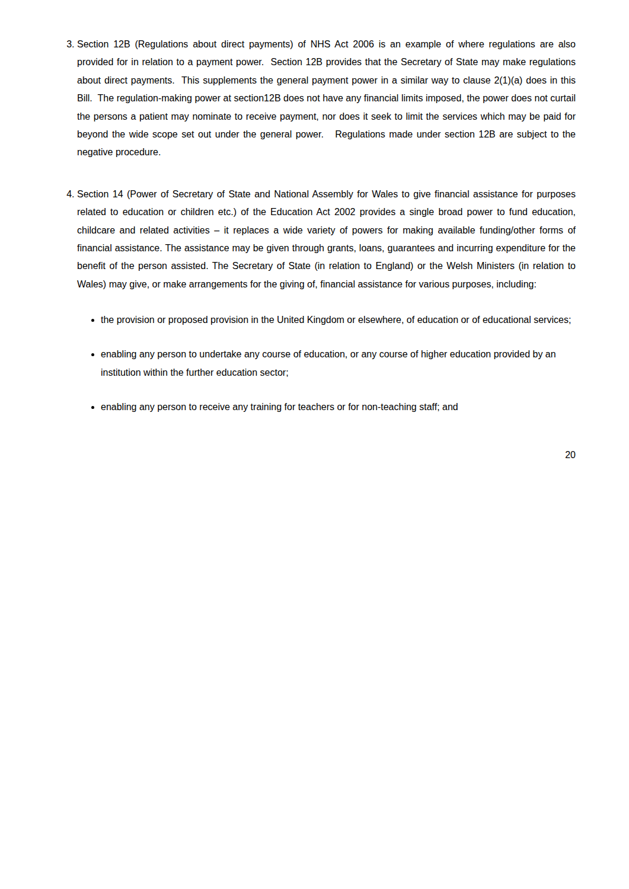Section 12B (Regulations about direct payments) of NHS Act 2006 is an example of where regulations are also provided for in relation to a payment power. Section 12B provides that the Secretary of State may make regulations about direct payments. This supplements the general payment power in a similar way to clause 2(1)(a) does in this Bill. The regulation-making power at section12B does not have any financial limits imposed, the power does not curtail the persons a patient may nominate to receive payment, nor does it seek to limit the services which may be paid for beyond the wide scope set out under the general power. Regulations made under section 12B are subject to the negative procedure.
Section 14 (Power of Secretary of State and National Assembly for Wales to give financial assistance for purposes related to education or children etc.) of the Education Act 2002 provides a single broad power to fund education, childcare and related activities – it replaces a wide variety of powers for making available funding/other forms of financial assistance. The assistance may be given through grants, loans, guarantees and incurring expenditure for the benefit of the person assisted. The Secretary of State (in relation to England) or the Welsh Ministers (in relation to Wales) may give, or make arrangements for the giving of, financial assistance for various purposes, including:
the provision or proposed provision in the United Kingdom or elsewhere, of education or of educational services;
enabling any person to undertake any course of education, or any course of higher education provided by an institution within the further education sector;
enabling any person to receive any training for teachers or for non-teaching staff; and
20